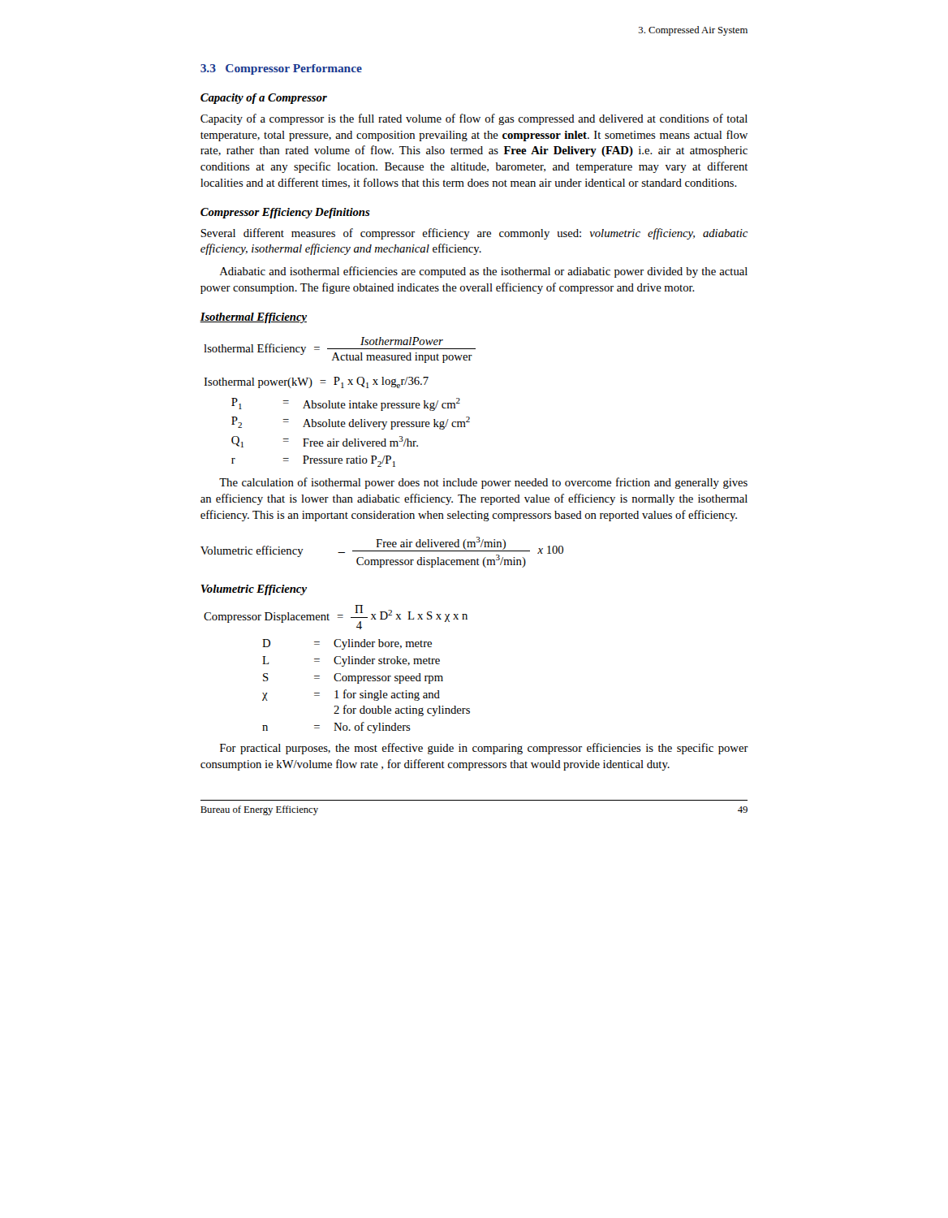3. Compressed Air System
3.3 Compressor Performance
Capacity of a Compressor
Capacity of a compressor is the full rated volume of flow of gas compressed and delivered at conditions of total temperature, total pressure, and composition prevailing at the compressor inlet. It sometimes means actual flow rate, rather than rated volume of flow. This also termed as Free Air Delivery (FAD) i.e. air at atmospheric conditions at any specific location. Because the altitude, barometer, and temperature may vary at different localities and at different times, it follows that this term does not mean air under identical or standard conditions.
Compressor Efficiency Definitions
Several different measures of compressor efficiency are commonly used: volumetric efficiency, adiabatic efficiency, isothermal efficiency and mechanical efficiency.
Adiabatic and isothermal efficiencies are computed as the isothermal or adiabatic power divided by the actual power consumption. The figure obtained indicates the overall efficiency of compressor and drive motor.
Isothermal Efficiency
| lsothermal Efficiency | = | IsothermalPower Actual measured input power |
| Isothermal power(kW) | = | P 1 x Q 1 x log e r/36.7 |
| P 1 | = | Absolute intake pressure kg/ cm 2 |
| P 2 | = | Absolute delivery pressure kg/ cm 2 |
| Q 1 | = | Free air delivered m 3 /hr. |
| r | = | Pressure ratio P 2 /P 1 |
The calculation of isothermal power does not include power needed to overcome friction and generally gives an efficiency that is lower than adiabatic efficiency. The reported value of efficiency is normally the isothermal efficiency. This is an important consideration when selecting compressors based on reported values of efficiency.
Volumetric efficiency – Free air delivered (m3/min) Compressor displacement (m3/min) x 100
Volumetric Efficiency
| Compressor Displacement | = | Π 4 x D 2 x L x S x χ x n |
| D | = | Cylinder bore, metre |
| L | = | Cylinder stroke, metre |
| S | = | Compressor speed rpm |
| χ | = | 1 for single acting and 2 for double acting cylinders |
| n | = | No. of cylinders |
For practical purposes, the most effective guide in comparing compressor efficiencies is the specific power consumption ie kW/volume flow rate , for different compressors that would provide identical duty.
Bureau of Energy Efficiency 49